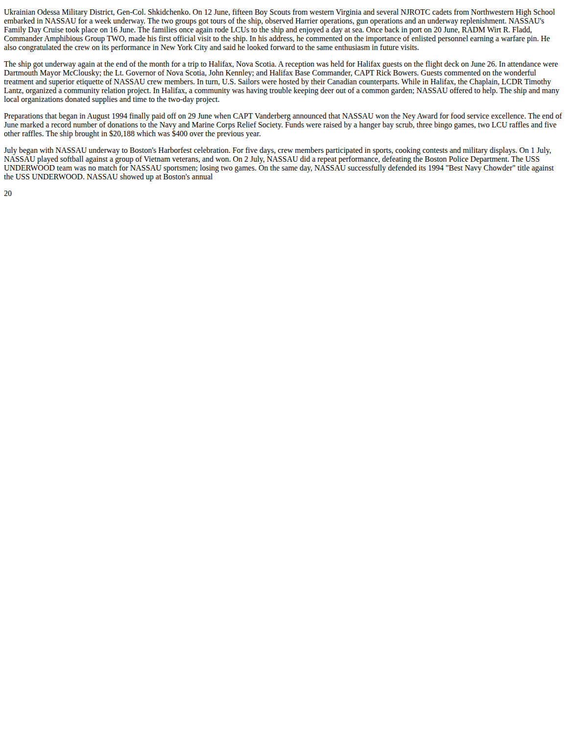Ukrainian Odessa Military District, Gen-Col. Shkidchenko. On 12 June, fifteen Boy Scouts from western Virginia and several NJROTC cadets from Northwestern High School embarked in NASSAU for a week underway. The two groups got tours of the ship, observed Harrier operations, gun operations and an underway replenishment. NASSAU's Family Day Cruise took place on 16 June. The families once again rode LCUs to the ship and enjoyed a day at sea. Once back in port on 20 June, RADM Wirt R. Fladd, Commander Amphibious Group TWO, made his first official visit to the ship. In his address, he commented on the importance of enlisted personnel earning a warfare pin. He also congratulated the crew on its performance in New York City and said he looked forward to the same enthusiasm in future visits.
The ship got underway again at the end of the month for a trip to Halifax, Nova Scotia. A reception was held for Halifax guests on the flight deck on June 26. In attendance were Dartmouth Mayor McClousky; the Lt. Governor of Nova Scotia, John Kennley; and Halifax Base Commander, CAPT Rick Bowers. Guests commented on the wonderful treatment and superior etiquette of NASSAU crew members. In turn, U.S. Sailors were hosted by their Canadian counterparts. While in Halifax, the Chaplain, LCDR Timothy Lantz, organized a community relation project. In Halifax, a community was having trouble keeping deer out of a common garden; NASSAU offered to help. The ship and many local organizations donated supplies and time to the two-day project.
Preparations that began in August 1994 finally paid off on 29 June when CAPT Vanderberg announced that NASSAU won the Ney Award for food service excellence. The end of June marked a record number of donations to the Navy and Marine Corps Relief Society. Funds were raised by a hanger bay scrub, three bingo games, two LCU raffles and five other raffles. The ship brought in $20,188 which was $400 over the previous year.
July began with NASSAU underway to Boston's Harborfest celebration. For five days, crew members participated in sports, cooking contests and military displays. On 1 July, NASSAU played softball against a group of Vietnam veterans, and won. On 2 July, NASSAU did a repeat performance, defeating the Boston Police Department. The USS UNDERWOOD team was no match for NASSAU sportsmen; losing two games. On the same day, NASSAU successfully defended its 1994 "Best Navy Chowder" title against the USS UNDERWOOD. NASSAU showed up at Boston's annual
20